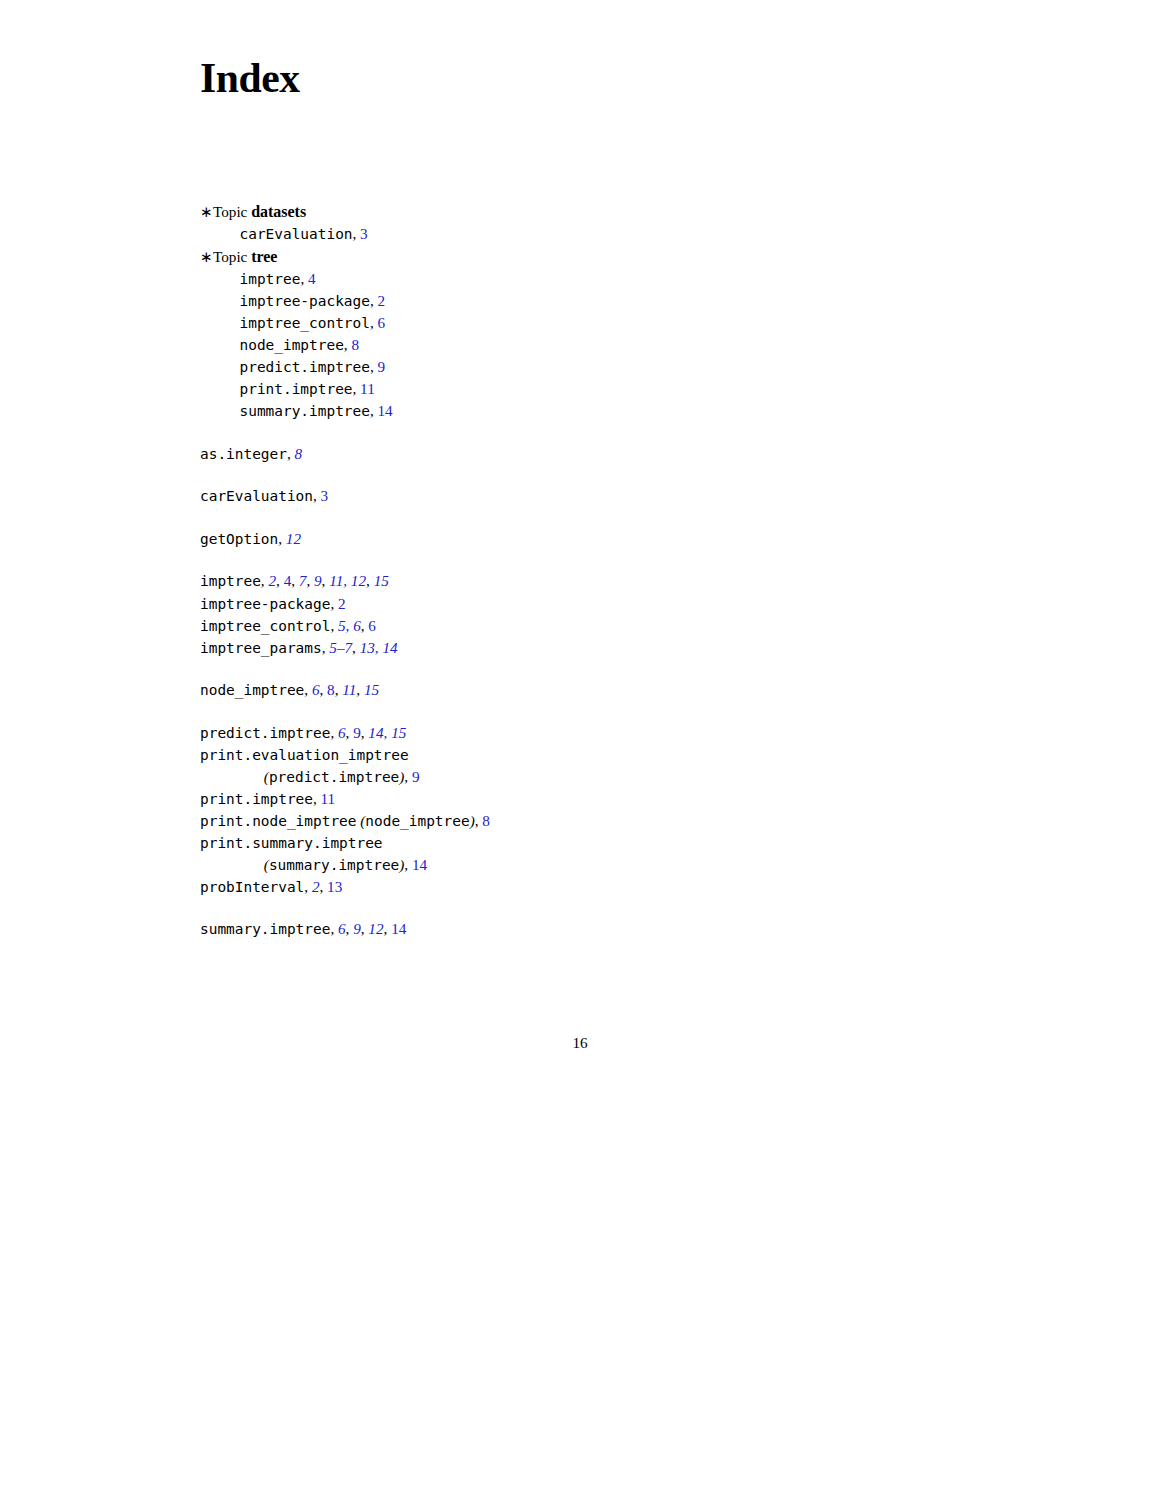Index
∗Topic datasets
carEvaluation, 3
∗Topic tree
imptree, 4
imptree-package, 2
imptree_control, 6
node_imptree, 8
predict.imptree, 9
print.imptree, 11
summary.imptree, 14
as.integer, 8
carEvaluation, 3
getOption, 12
imptree, 2, 4, 7, 9, 11, 12, 15
imptree-package, 2
imptree_control, 5, 6, 6
imptree_params, 5–7, 13, 14
node_imptree, 6, 8, 11, 15
predict.imptree, 6, 9, 14, 15
print.evaluation_imptree
(predict.imptree), 9
print.imptree, 11
print.node_imptree (node_imptree), 8
print.summary.imptree
(summary.imptree), 14
probInterval, 2, 13
summary.imptree, 6, 9, 12, 14
16